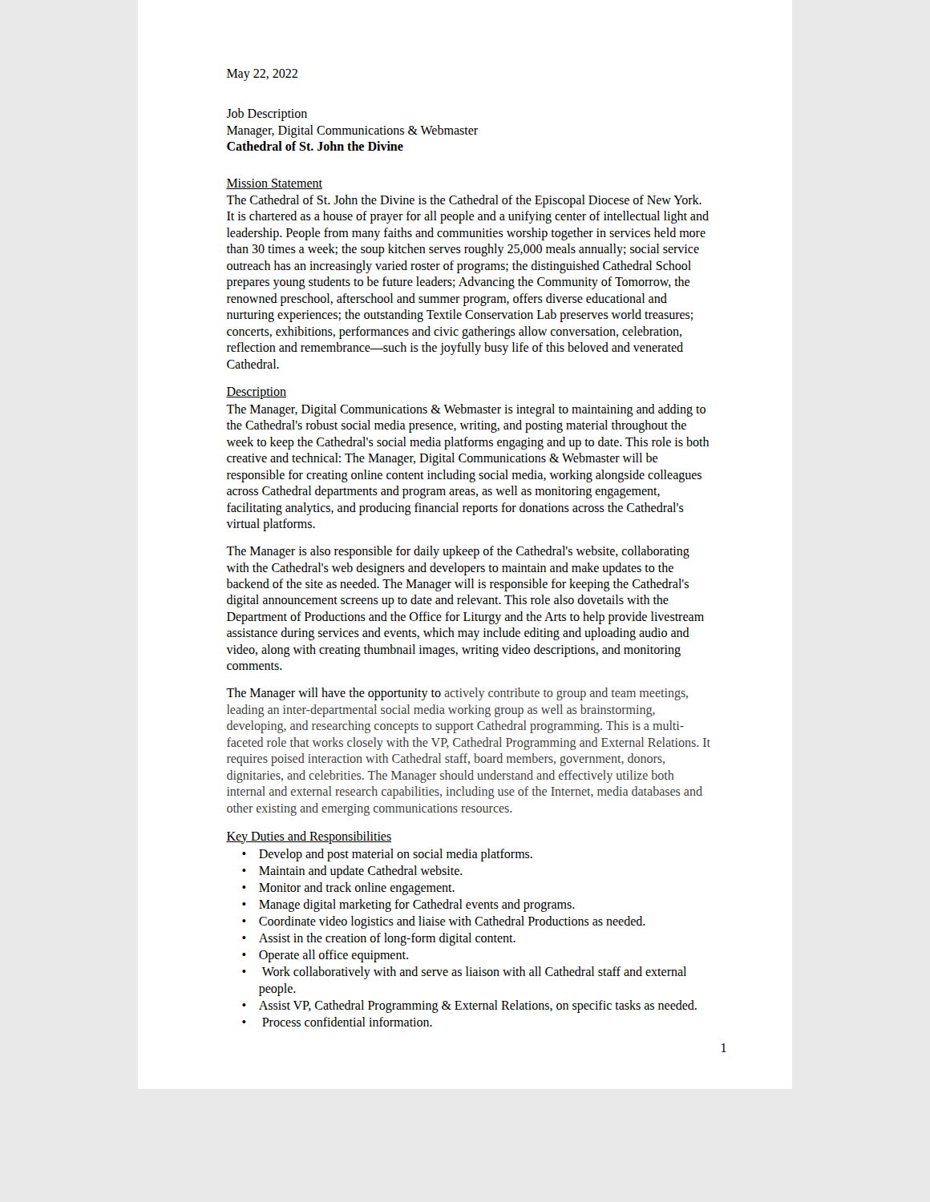May 22, 2022
Job Description Manager, Digital Communications & Webmaster Cathedral of St. John the Divine
Mission Statement
The Cathedral of St. John the Divine is the Cathedral of the Episcopal Diocese of New York. It is chartered as a house of prayer for all people and a unifying center of intellectual light and leadership. People from many faiths and communities worship together in services held more than 30 times a week; the soup kitchen serves roughly 25,000 meals annually; social service outreach has an increasingly varied roster of programs; the distinguished Cathedral School prepares young students to be future leaders; Advancing the Community of Tomorrow, the renowned preschool, afterschool and summer program, offers diverse educational and nurturing experiences; the outstanding Textile Conservation Lab preserves world treasures; concerts, exhibitions, performances and civic gatherings allow conversation, celebration, reflection and remembrance—such is the joyfully busy life of this beloved and venerated Cathedral.
Description
The Manager, Digital Communications & Webmaster is integral to maintaining and adding to the Cathedral's robust social media presence, writing, and posting material throughout the week to keep the Cathedral's social media platforms engaging and up to date. This role is both creative and technical: The Manager, Digital Communications & Webmaster will be responsible for creating online content including social media, working alongside colleagues across Cathedral departments and program areas, as well as monitoring engagement, facilitating analytics, and producing financial reports for donations across the Cathedral's virtual platforms.
The Manager is also responsible for daily upkeep of the Cathedral's website, collaborating with the Cathedral's web designers and developers to maintain and make updates to the backend of the site as needed. The Manager will is responsible for keeping the Cathedral's digital announcement screens up to date and relevant. This role also dovetails with the Department of Productions and the Office for Liturgy and the Arts to help provide livestream assistance during services and events, which may include editing and uploading audio and video, along with creating thumbnail images, writing video descriptions, and monitoring comments.
The Manager will have the opportunity to actively contribute to group and team meetings, leading an inter-departmental social media working group as well as brainstorming, developing, and researching concepts to support Cathedral programming. This is a multi-faceted role that works closely with the VP, Cathedral Programming and External Relations. It requires poised interaction with Cathedral staff, board members, government, donors, dignitaries, and celebrities. The Manager should understand and effectively utilize both internal and external research capabilities, including use of the Internet, media databases and other existing and emerging communications resources.
Key Duties and Responsibilities
Develop and post material on social media platforms.
Maintain and update Cathedral website.
Monitor and track online engagement.
Manage digital marketing for Cathedral events and programs.
Coordinate video logistics and liaise with Cathedral Productions as needed.
Assist in the creation of long-form digital content.
Operate all office equipment.
Work collaboratively with and serve as liaison with all Cathedral staff and external people.
Assist VP, Cathedral Programming & External Relations, on specific tasks as needed.
Process confidential information.
1